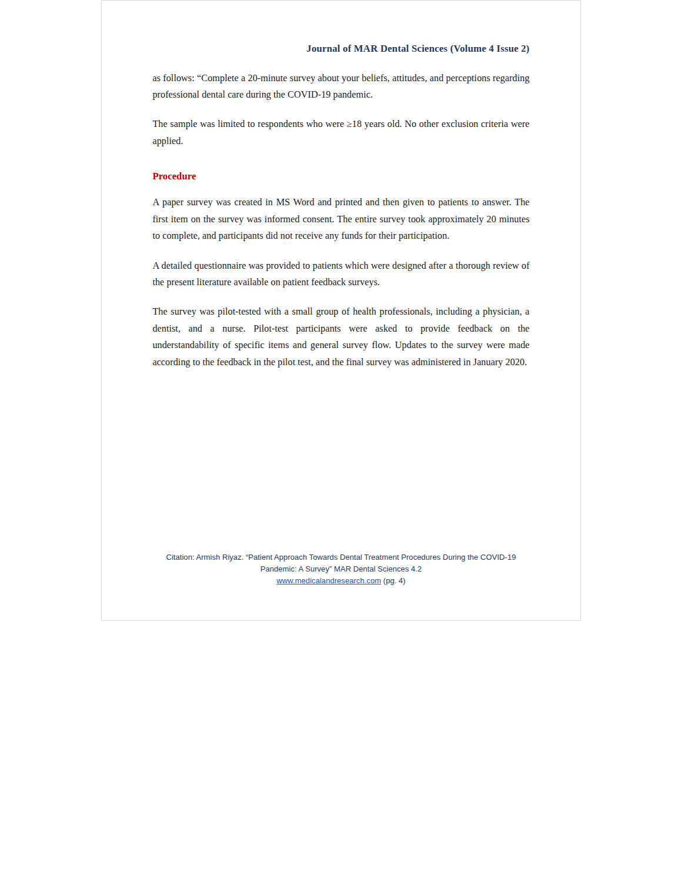Journal of MAR Dental Sciences (Volume 4 Issue 2)
as follows: “Complete a 20-minute survey about your beliefs, attitudes, and perceptions regarding professional dental care during the COVID-19 pandemic.
The sample was limited to respondents who were ≥18 years old. No other exclusion criteria were applied.
Procedure
A paper survey was created in MS Word and printed and then given to patients to answer. The first item on the survey was informed consent. The entire survey took approximately 20 minutes to complete, and participants did not receive any funds for their participation.
A detailed questionnaire was provided to patients which were designed after a thorough review of the present literature available on patient feedback surveys.
The survey was pilot-tested with a small group of health professionals, including a physician, a dentist, and a nurse. Pilot-test participants were asked to provide feedback on the understandability of specific items and general survey flow. Updates to the survey were made according to the feedback in the pilot test, and the final survey was administered in January 2020.
Citation: Armish Riyaz. “Patient Approach Towards Dental Treatment Procedures During the COVID-19 Pandemic: A Survey” MAR Dental Sciences 4.2
www.medicalandresearch.com (pg. 4)